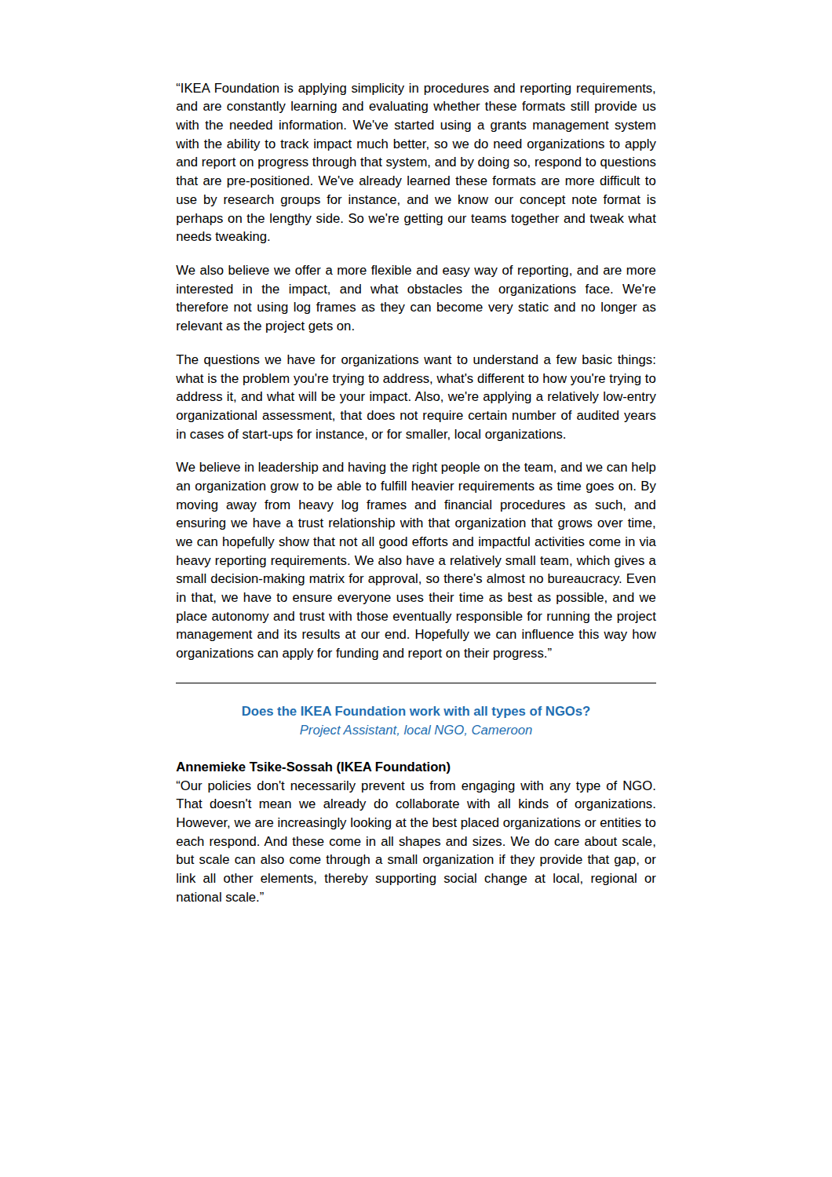“IKEA Foundation is applying simplicity in procedures and reporting requirements, and are constantly learning and evaluating whether these formats still provide us with the needed information. We've started using a grants management system with the ability to track impact much better, so we do need organizations to apply and report on progress through that system, and by doing so, respond to questions that are pre-positioned. We've already learned these formats are more difficult to use by research groups for instance, and we know our concept note format is perhaps on the lengthy side. So we're getting our teams together and tweak what needs tweaking.
We also believe we offer a more flexible and easy way of reporting, and are more interested in the impact, and what obstacles the organizations face. We're therefore not using log frames as they can become very static and no longer as relevant as the project gets on.
The questions we have for organizations want to understand a few basic things: what is the problem you're trying to address, what's different to how you're trying to address it, and what will be your impact. Also, we're applying a relatively low-entry organizational assessment, that does not require certain number of audited years in cases of start-ups for instance, or for smaller, local organizations.
We believe in leadership and having the right people on the team, and we can help an organization grow to be able to fulfill heavier requirements as time goes on. By moving away from heavy log frames and financial procedures as such, and ensuring we have a trust relationship with that organization that grows over time, we can hopefully show that not all good efforts and impactful activities come in via heavy reporting requirements. We also have a relatively small team, which gives a small decision-making matrix for approval, so there's almost no bureaucracy. Even in that, we have to ensure everyone uses their time as best as possible, and we place autonomy and trust with those eventually responsible for running the project management and its results at our end. Hopefully we can influence this way how organizations can apply for funding and report on their progress.”
Does the IKEA Foundation work with all types of NGOs? Project Assistant, local NGO, Cameroon
Annemieke Tsike-Sossah (IKEA Foundation)
“Our policies don't necessarily prevent us from engaging with any type of NGO. That doesn't mean we already do collaborate with all kinds of organizations. However, we are increasingly looking at the best placed organizations or entities to each respond. And these come in all shapes and sizes. We do care about scale, but scale can also come through a small organization if they provide that gap, or link all other elements, thereby supporting social change at local, regional or national scale.”